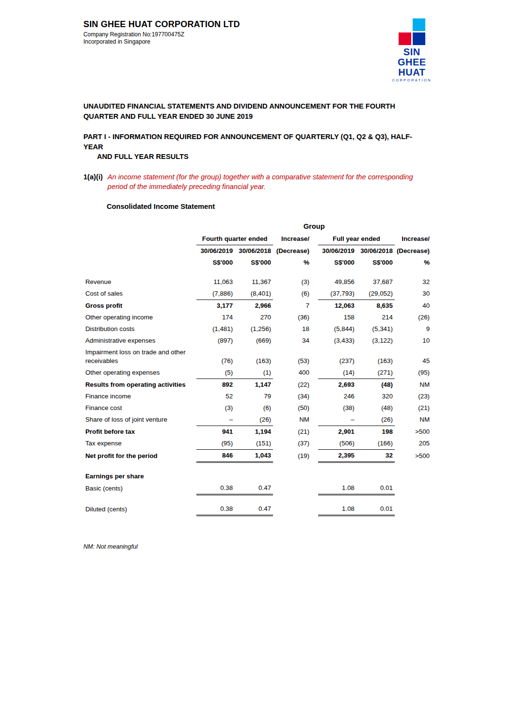SIN GHEE HUAT CORPORATION LTD
Company Registration No:197700475Z
Incorporated in Singapore
SIN
GHEE
HUAT
CORPORATION
UNAUDITED FINANCIAL STATEMENTS AND DIVIDEND ANNOUNCEMENT FOR THE FOURTH QUARTER AND FULL YEAR ENDED 30 JUNE 2019
PART I - INFORMATION REQUIRED FOR ANNOUNCEMENT OF QUARTERLY (Q1, Q2 & Q3), HALF-YEAR AND FULL YEAR RESULTS
1(a)(i) An income statement (for the group) together with a comparative statement for the corresponding period of the immediately preceding financial year.
Consolidated Income Statement
| | Group |
| --- | --- |
| | Fourth quarter ended | Increase/ | | Full year ended | Increase/ |
| | 30/06/2019 | 30/06/2018 | (Decrease) | | 30/06/2019 | 30/06/2018 | (Decrease) |
| | S$'000 | S$'000 | % | | S$'000 | S$'000 | % |
| Revenue | 11,063 | 11,367 | (3) | | 49,856 | 37,687 | 32 |
| Cost of sales | (7,886) | (8,401) | (6) | | (37,793) | (29,052) | 30 |
| Gross profit | 3,177 | 2,966 | 7 | | 12,063 | 8,635 | 40 |
| Other operating income | 174 | 270 | (36) | | 158 | 214 | (26) |
| Distribution costs | (1,481) | (1,256) | 18 | | (5,844) | (5,341) | 9 |
| Administrative expenses | (897) | (669) | 34 | | (3,433) | (3,122) | 10 |
| Impairment loss on trade and other receivables | (76) | (163) | (53) | | (237) | (163) | 45 |
| Other operating expenses | (5) | (1) | 400 | | (14) | (271) | (95) |
| Results from operating activities | 892 | 1,147 | (22) | | 2,693 | (48) | NM |
| Finance income | 52 | 79 | (34) | | 246 | 320 | (23) |
| Finance cost | (3) | (6) | (50) | | (38) | (48) | (21) |
| Share of loss of joint venture | – | (26) | NM | | – | (26) | NM |
| Profit before tax | 941 | 1,194 | (21) | | 2,901 | 198 | >500 |
| Tax expense | (95) | (151) | (37) | | (506) | (166) | 205 |
| Net profit for the period | 846 | 1,043 | (19) | | 2,395 | 32 | >500 |
| Earnings per share | |
| Basic (cents) | 0.38 | 0.47 | | | 1.08 | 0.01 | |
| Diluted (cents) | 0.38 | 0.47 | | | 1.08 | 0.01 | |
NM: Not meaningful